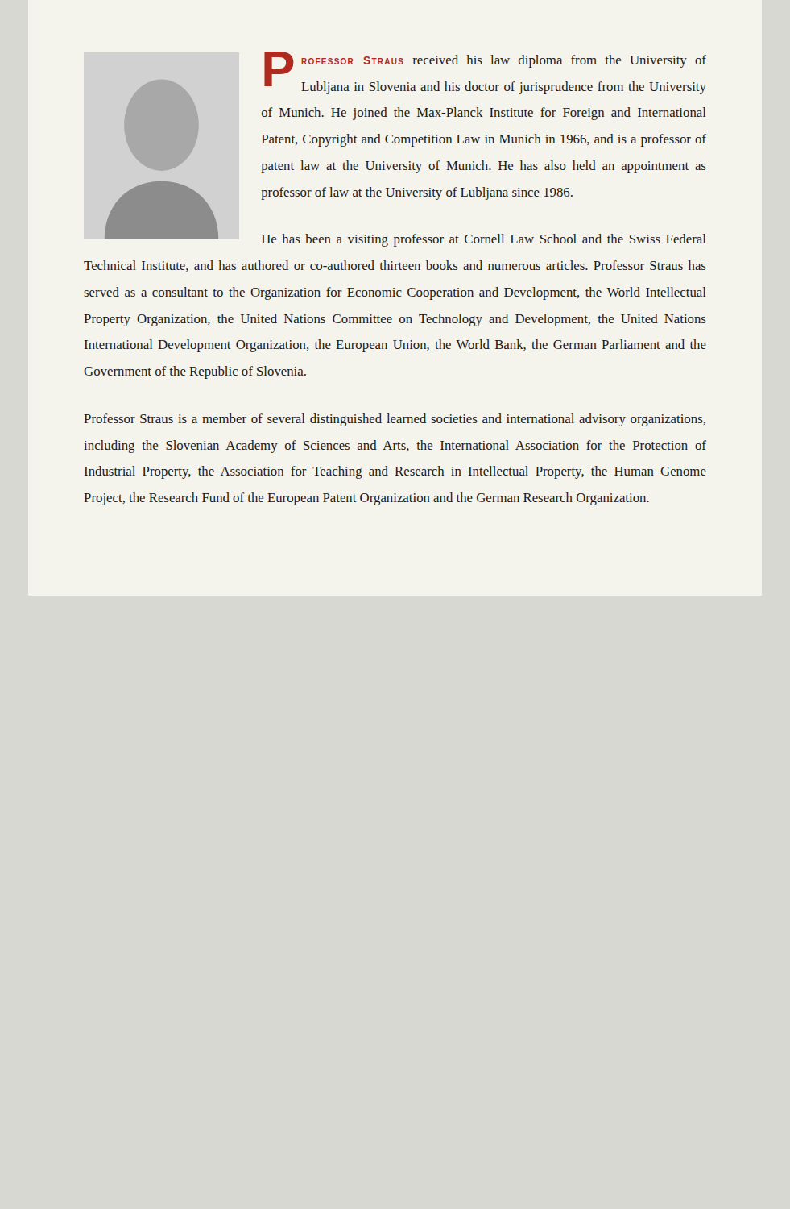Professor Straus
Professor Straus received his law diploma from the University of Lubljana in Slovenia and his doctor of jurisprudence from the University of Munich. He joined the Max-Planck Institute for Foreign and International Patent, Copyright and Competition Law in Munich in 1966, and is a professor of patent law at the University of Munich. He has also held an appointment as professor of law at the University of Lubljana since 1986.
He has been a visiting professor at Cornell Law School and the Swiss Federal Technical Institute, and has authored or co-authored thirteen books and numerous articles. Professor Straus has served as a consultant to the Organization for Economic Cooperation and Development, the World Intellectual Property Organization, the United Nations Committee on Technology and Development, the United Nations International Development Organization, the European Union, the World Bank, the German Parliament and the Government of the Republic of Slovenia.
Professor Straus is a member of several distinguished learned societies and international advisory organizations, including the Slovenian Academy of Sciences and Arts, the International Association for the Protection of Industrial Property, the Association for Teaching and Research in Intellectual Property, the Human Genome Project, the Research Fund of the European Patent Organization and the German Research Organization.